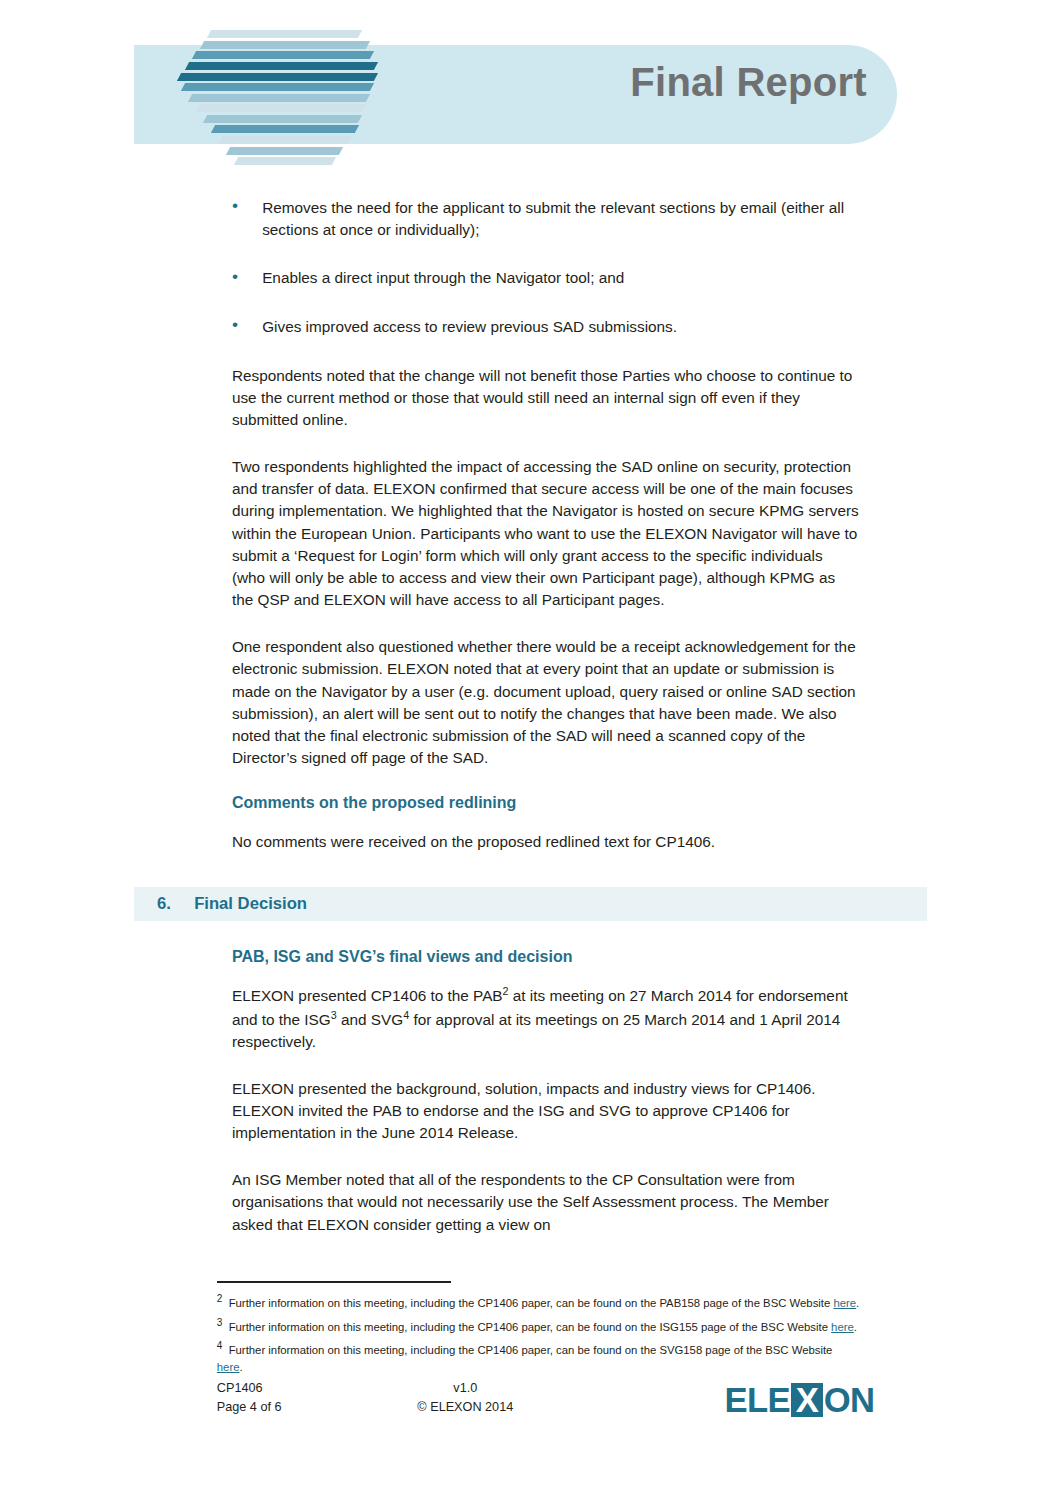Final Report
Removes the need for the applicant to submit the relevant sections by email (either all sections at once or individually);
Enables a direct input through the Navigator tool; and
Gives improved access to review previous SAD submissions.
Respondents noted that the change will not benefit those Parties who choose to continue to use the current method or those that would still need an internal sign off even if they submitted online.
Two respondents highlighted the impact of accessing the SAD online on security, protection and transfer of data. ELEXON confirmed that secure access will be one of the main focuses during implementation. We highlighted that the Navigator is hosted on secure KPMG servers within the European Union. Participants who want to use the ELEXON Navigator will have to submit a ‘Request for Login’ form which will only grant access to the specific individuals (who will only be able to access and view their own Participant page), although KPMG as the QSP and ELEXON will have access to all Participant pages.
One respondent also questioned whether there would be a receipt acknowledgement for the electronic submission. ELEXON noted that at every point that an update or submission is made on the Navigator by a user (e.g. document upload, query raised or online SAD section submission), an alert will be sent out to notify the changes that have been made. We also noted that the final electronic submission of the SAD will need a scanned copy of the Director’s signed off page of the SAD.
Comments on the proposed redlining
No comments were received on the proposed redlined text for CP1406.
6.
Final Decision
PAB, ISG and SVG’s final views and decision
ELEXON presented CP1406 to the PAB2 at its meeting on 27 March 2014 for endorsement and to the ISG3 and SVG4 for approval at its meetings on 25 March 2014 and 1 April 2014 respectively.
ELEXON presented the background, solution, impacts and industry views for CP1406. ELEXON invited the PAB to endorse and the ISG and SVG to approve CP1406 for implementation in the June 2014 Release.
An ISG Member noted that all of the respondents to the CP Consultation were from organisations that would not necessarily use the Self Assessment process. The Member asked that ELEXON consider getting a view on
2 Further information on this meeting, including the CP1406 paper, can be found on the PAB158 page of the BSC Website here.
3 Further information on this meeting, including the CP1406 paper, can be found on the ISG155 page of the BSC Website here.
4 Further information on this meeting, including the CP1406 paper, can be found on the SVG158 page of the BSC Website here.
CP1406
Page 4 of 6
v1.0
© ELEXON 2014
ELEXON